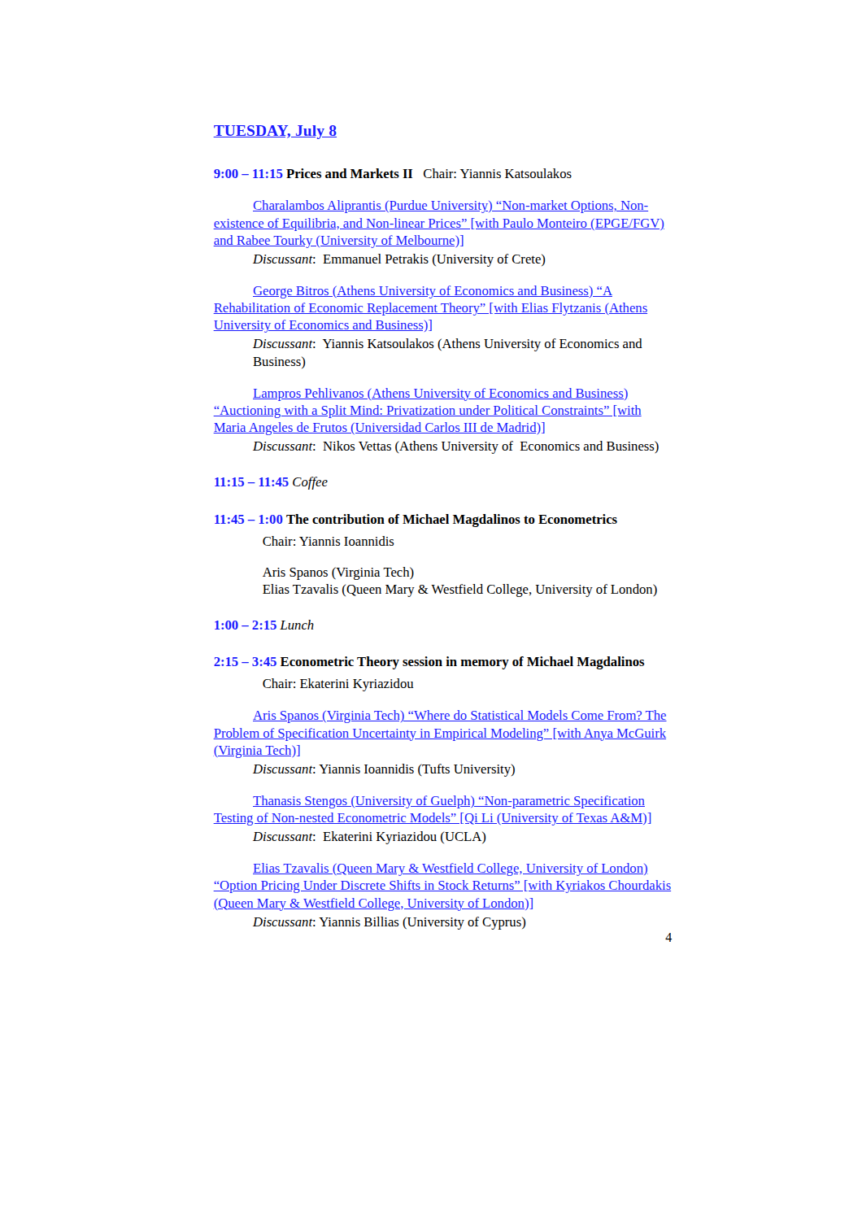TUESDAY, July 8
9:00 – 11:15 Prices and Markets II Chair: Yiannis Katsoulakos
Charalambos Aliprantis (Purdue University) “Non-market Options, Non-existence of Equilibria, and Non-linear Prices” [with Paulo Monteiro (EPGE/FGV) and Rabee Tourky (University of Melbourne)]
Discussant: Emmanuel Petrakis (University of Crete)
George Bitros (Athens University of Economics and Business) “A Rehabilitation of Economic Replacement Theory” [with Elias Flytzanis (Athens University of Economics and Business)]
Discussant: Yiannis Katsoulakos (Athens University of Economics and Business)
Lampros Pehlivanos (Athens University of Economics and Business) “Auctioning with a Split Mind: Privatization under Political Constraints” [with Maria Angeles de Frutos (Universidad Carlos III de Madrid)]
Discussant: Nikos Vettas (Athens University of Economics and Business)
11:15 – 11:45 Coffee
11:45 – 1:00 The contribution of Michael Magdalinos to Econometrics
Chair: Yiannis Ioannidis
Aris Spanos (Virginia Tech)
Elias Tzavalis (Queen Mary & Westfield College, University of London)
1:00 – 2:15 Lunch
2:15 – 3:45 Econometric Theory session in memory of Michael Magdalinos
Chair: Ekaterini Kyriazidou
Aris Spanos (Virginia Tech) “Where do Statistical Models Come From? The Problem of Specification Uncertainty in Empirical Modeling” [with Anya McGuirk (Virginia Tech)]
Discussant: Yiannis Ioannidis (Tufts University)
Thanasis Stengos (University of Guelph) “Non-parametric Specification Testing of Non-nested Econometric Models” [Qi Li (University of Texas A&M)]
Discussant: Ekaterini Kyriazidou (UCLA)
Elias Tzavalis (Queen Mary & Westfield College, University of London) “Option Pricing Under Discrete Shifts in Stock Returns” [with Kyriakos Chourdakis (Queen Mary & Westfield College, University of London)]
Discussant: Yiannis Billias (University of Cyprus)
4